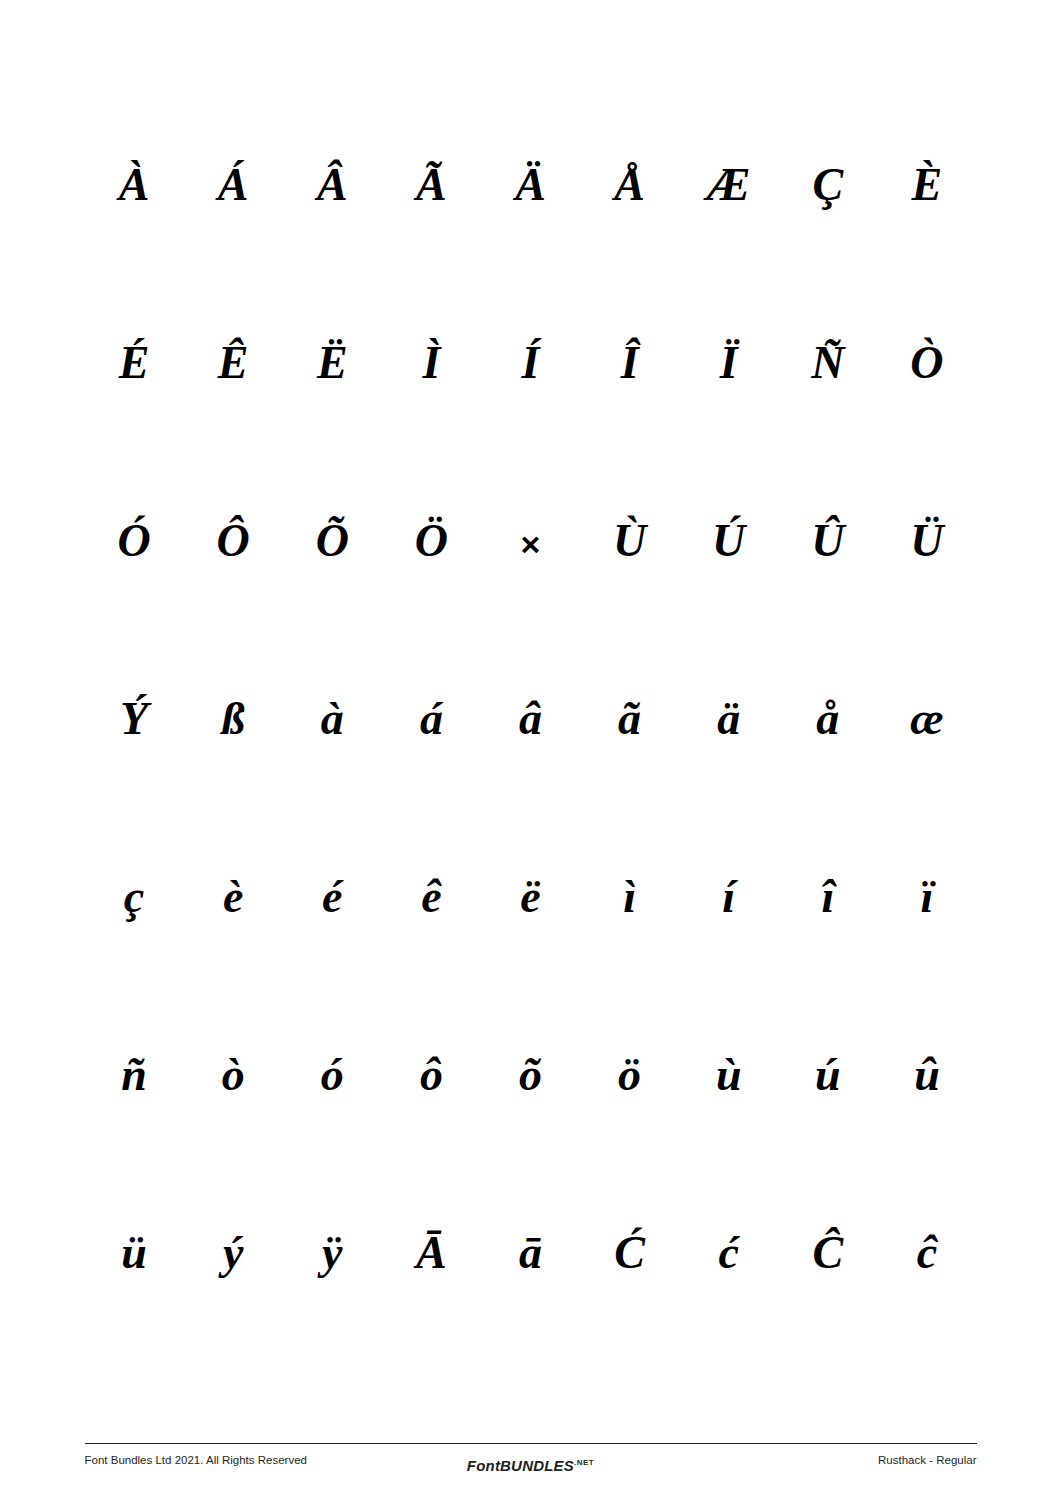| À | Á | Â | Ã | Ä | Å | Æ | Ç | È |
| É | Ê | Ë | Ì | Í | Î | Ï | Ñ | Ò |
| Ó | Ô | Õ | Ö | × | Ù | Ú | Û | Ü |
| Ý | ß | à | á | â | ã | ä | å | æ |
| ç | è | é | ê | ë | ì | í | î | ï |
| ñ | ò | ó | ô | õ | ö | ù | ú | û |
| ü | ý | ÿ | Ā | ā | Ć | ć | Ĉ | ĉ |
FontBUNDLES.NET
Font Bundles Ltd 2021. All Rights Reserved
Rusthack - Regular